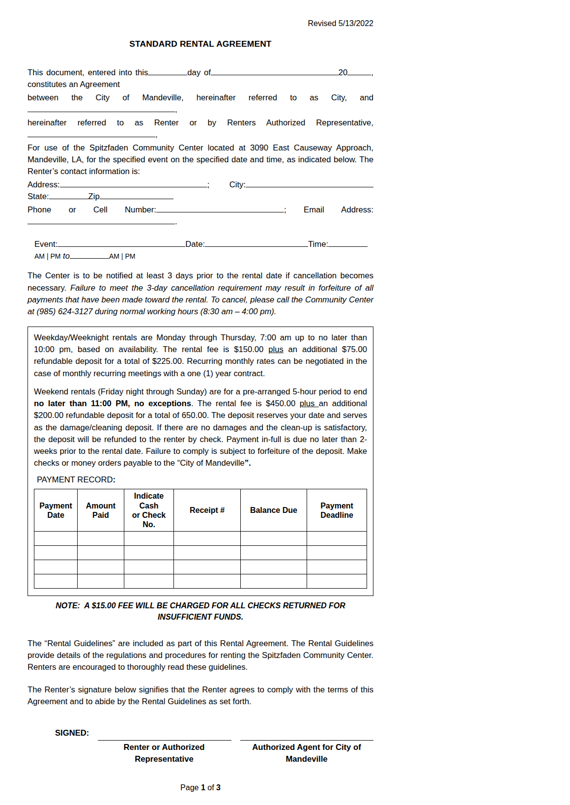Revised 5/13/2022
STANDARD RENTAL AGREEMENT
This document, entered into this day of 20 , constitutes an Agreement
between the City of Mandeville, hereinafter referred to as City, and ,
hereinafter referred to as Renter or by Renters Authorized Representative, ,
For use of the Spitzfaden Community Center located at 3090 East Causeway Approach, Mandeville, LA, for the specified event on the specified date and time, as indicated below. The Renter’s contact information is:
Address: ; City: State: Zip
Phone or Cell Number: ; Email Address: .
Event: Date: Time: AM | PM to AM | PM
The Center is to be notified at least 3 days prior to the rental date if cancellation becomes necessary. Failure to meet the 3-day cancellation requirement may result in forfeiture of all payments that have been made toward the rental. To cancel, please call the Community Center at (985) 624-3127 during normal working hours (8:30 am – 4:00 pm).
Weekday/Weeknight rentals are Monday through Thursday, 7:00 am up to no later than 10:00 pm, based on availability. The rental fee is $150.00 plus an additional $75.00 refundable deposit for a total of $225.00. Recurring monthly rates can be negotiated in the case of monthly recurring meetings with a one (1) year contract.
Weekend rentals (Friday night through Sunday) are for a pre-arranged 5-hour period to end no later than 11:00 PM, no exceptions. The rental fee is $450.00 plus an additional $200.00 refundable deposit for a total of 650.00. The deposit reserves your date and serves as the damage/cleaning deposit. If there are no damages and the clean-up is satisfactory, the deposit will be refunded to the renter by check. Payment in-full is due no later than 2-weeks prior to the rental date. Failure to comply is subject to forfeiture of the deposit. Make checks or money orders payable to the “City of Mandeville”.
PAYMENT RECORD:
| Payment Date | Amount Paid | Indicate Cash or Check No. | Receipt # | Balance Due | Payment Deadline |
| --- | --- | --- | --- | --- | --- |
NOTE: A $15.00 FEE WILL BE CHARGED FOR ALL CHECKS RETURNED FOR INSUFFICIENT FUNDS.
The “Rental Guidelines” are included as part of this Rental Agreement. The Rental Guidelines provide details of the regulations and procedures for renting the Spitzfaden Community Center. Renters are encouraged to thoroughly read these guidelines.
The Renter’s signature below signifies that the Renter agrees to comply with the terms of this Agreement and to abide by the Rental Guidelines as set forth.
SIGNED:
Renter or Authorized Representative
Authorized Agent for City of Mandeville
Page 1 of 3